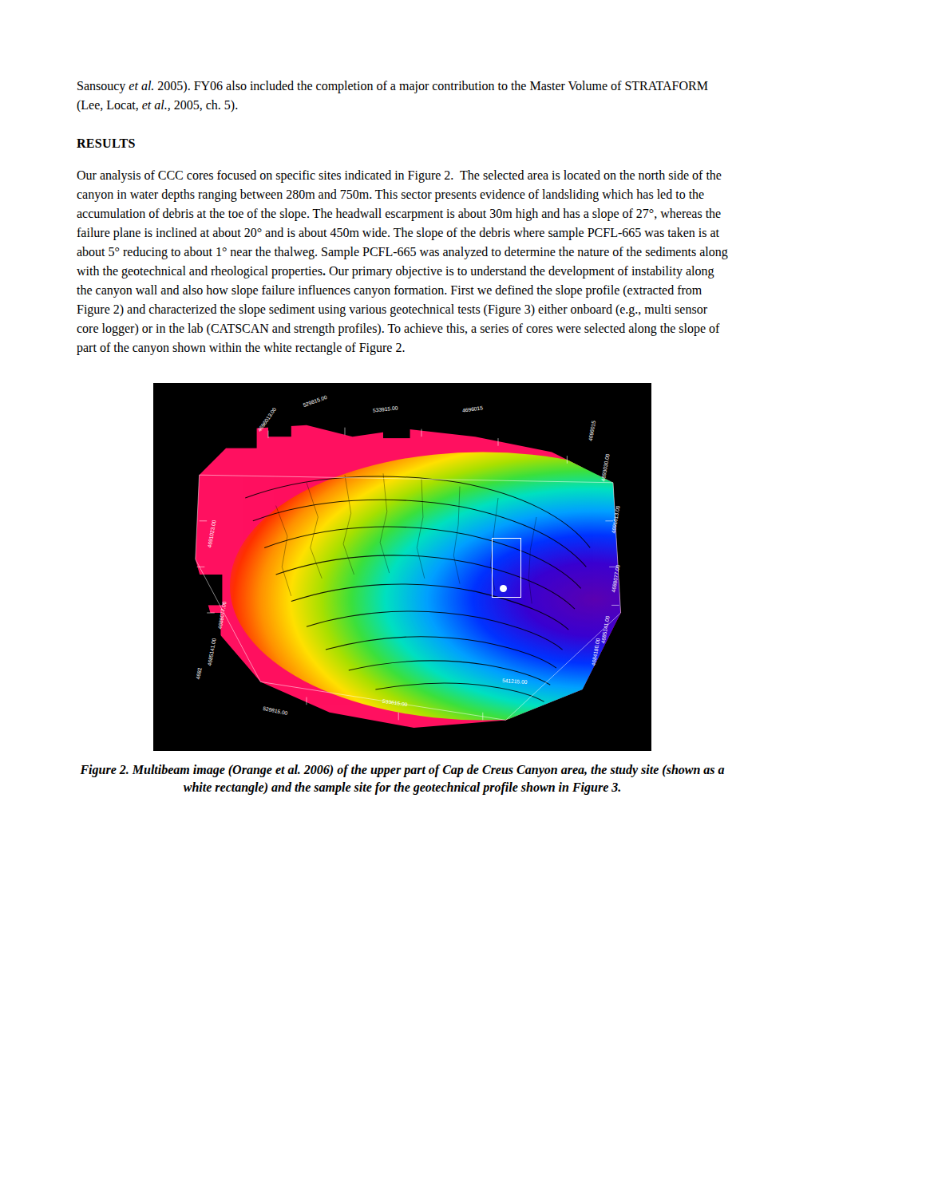Sansoucy et al. 2005). FY06 also included the completion of a major contribution to the Master Volume of STRATAFORM (Lee, Locat, et al., 2005, ch. 5).
RESULTS
Our analysis of CCC cores focused on specific sites indicated in Figure 2. The selected area is located on the north side of the canyon in water depths ranging between 280m and 750m. This sector presents evidence of landsliding which has led to the accumulation of debris at the toe of the slope. The headwall escarpment is about 30m high and has a slope of 27°, whereas the failure plane is inclined at about 20° and is about 450m wide. The slope of the debris where sample PCFL-665 was taken is at about 5° reducing to about 1° near the thalweg. Sample PCFL-665 was analyzed to determine the nature of the sediments along with the geotechnical and rheological properties. Our primary objective is to understand the development of instability along the canyon wall and also how slope failure influences canyon formation. First we defined the slope profile (extracted from Figure 2) and characterized the slope sediment using various geotechnical tests (Figure 3) either onboard (e.g., multi sensor core logger) or in the lab (CATSCAN and strength profiles). To achieve this, a series of cores were selected along the slope of part of the canyon shown within the white rectangle of Figure 2.
533915.00 529815.00 4696013.00 4696015 4696015 4693030.00 4691013.00 4688077.00 4685141.00 4684180.00 4691023.00 4688077.00 4685141.00 4682 529815.00 533615.00 541215.00
Figure 2. Multibeam image (Orange et al. 2006) of the upper part of Cap de Creus Canyon area, the study site (shown as a white rectangle) and the sample site for the geotechnical profile shown in Figure 3.